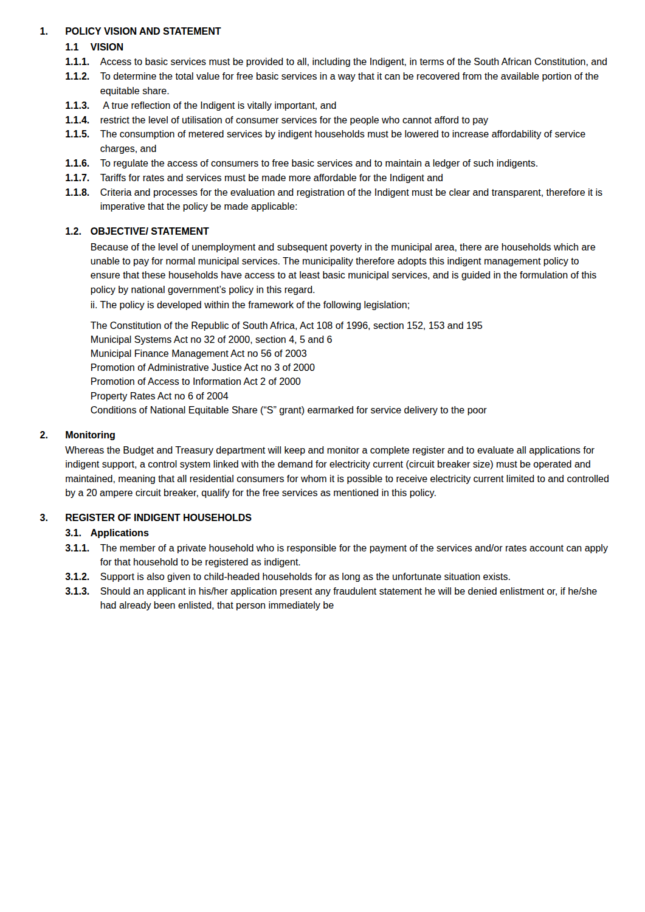1. POLICY VISION AND STATEMENT
1.1 VISION
1.1.1. Access to basic services must be provided to all, including the Indigent, in terms of the South African Constitution, and
1.1.2. To determine the total value for free basic services in a way that it can be recovered from the available portion of the equitable share.
1.1.3. A true reflection of the Indigent is vitally important, and
1.1.4. restrict the level of utilisation of consumer services for the people who cannot afford to pay
1.1.5. The consumption of metered services by indigent households must be lowered to increase affordability of service charges, and
1.1.6. To regulate the access of consumers to free basic services and to maintain a ledger of such indigents.
1.1.7. Tariffs for rates and services must be made more affordable for the Indigent and
1.1.8. Criteria and processes for the evaluation and registration of the Indigent must be clear and transparent, therefore it is imperative that the policy be made applicable:
1.2. OBJECTIVE/ STATEMENT
Because of the level of unemployment and subsequent poverty in the municipal area, there are households which are unable to pay for normal municipal services. The municipality therefore adopts this indigent management policy to ensure that these households have access to at least basic municipal services, and is guided in the formulation of this policy by national government’s policy in this regard.
ii. The policy is developed within the framework of the following legislation;
The Constitution of the Republic of South Africa, Act 108 of 1996, section 152, 153 and 195
Municipal Systems Act no 32 of 2000, section 4, 5 and 6
Municipal Finance Management Act no 56 of 2003
Promotion of Administrative Justice Act no 3 of 2000
Promotion of Access to Information Act 2 of 2000
Property Rates Act no 6 of 2004
Conditions of National Equitable Share (“S” grant) earmarked for service delivery to the poor
2. Monitoring
Whereas the Budget and Treasury department will keep and monitor a complete register and to evaluate all applications for indigent support, a control system linked with the demand for electricity current (circuit breaker size) must be operated and maintained, meaning that all residential consumers for whom it is possible to receive electricity current limited to and controlled by a 20 ampere circuit breaker, qualify for the free services as mentioned in this policy.
3. REGISTER OF INDIGENT HOUSEHOLDS
3.1. Applications
3.1.1. The member of a private household who is responsible for the payment of the services and/or rates account can apply for that household to be registered as indigent.
3.1.2. Support is also given to child-headed households for as long as the unfortunate situation exists.
3.1.3. Should an applicant in his/her application present any fraudulent statement he will be denied enlistment or, if he/she had already been enlisted, that person immediately be